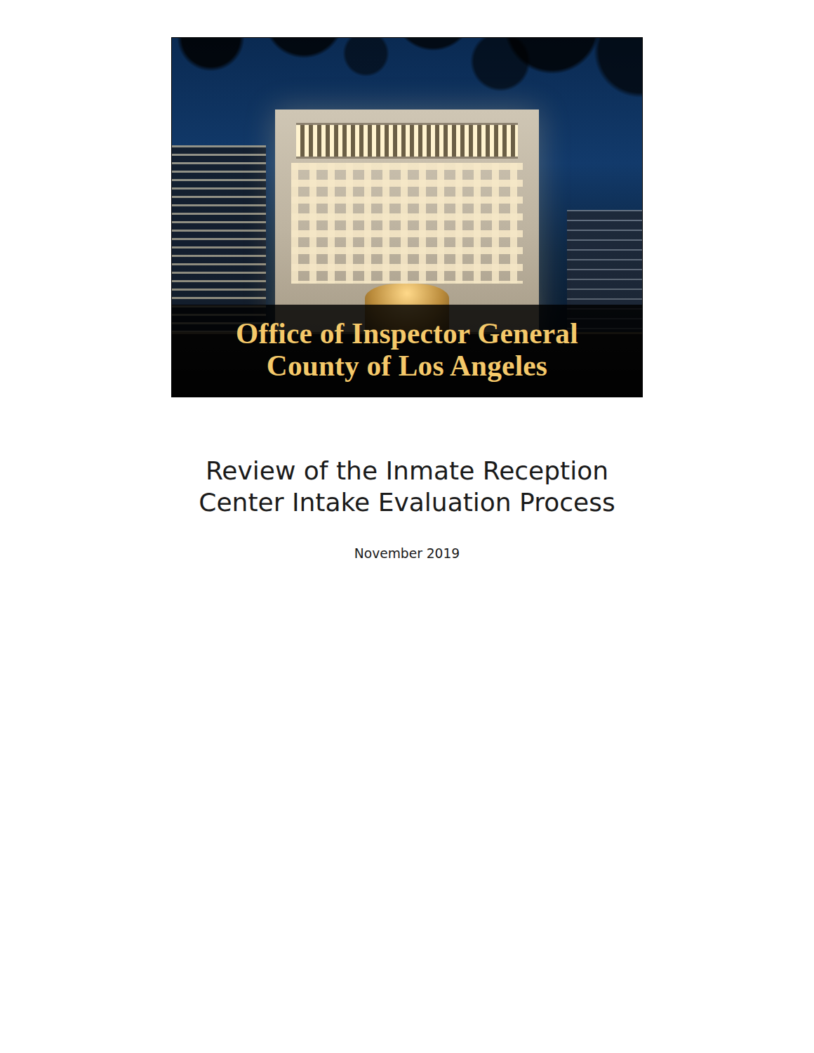Office of Inspector General
County of Los Angeles
Review of the Inmate Reception
Center Intake Evaluation Process
November 2019